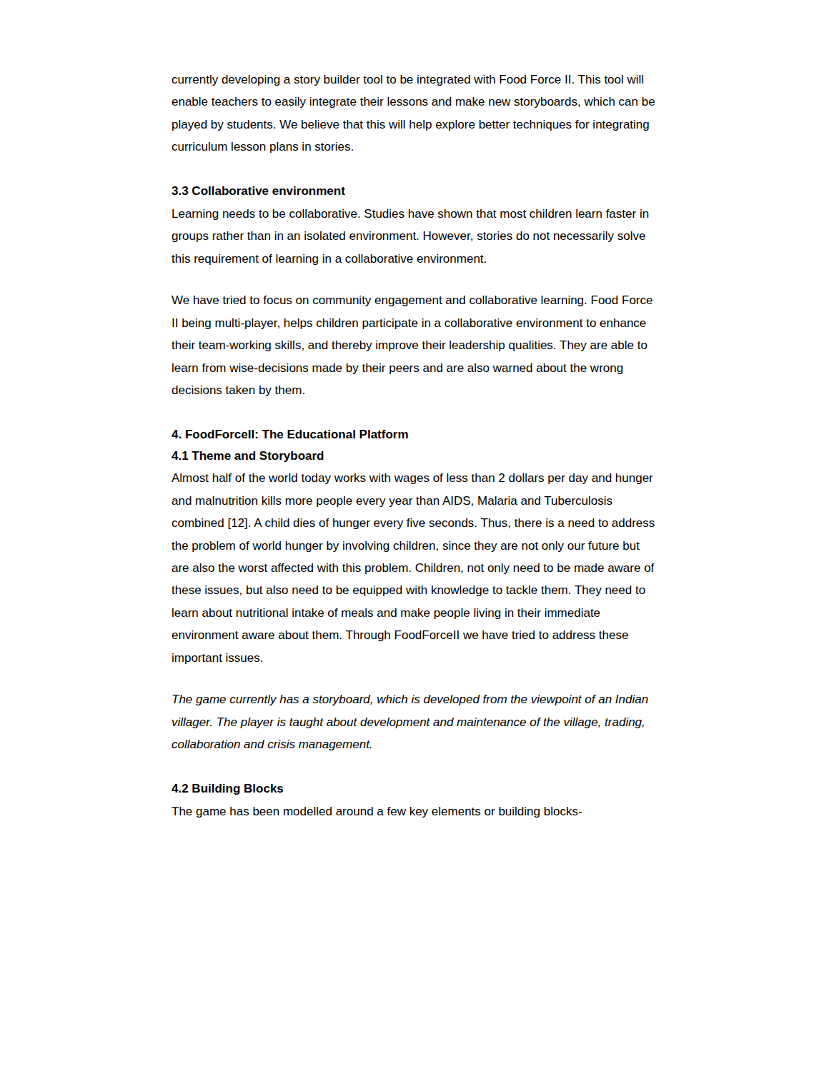currently developing a story builder tool to be integrated with Food Force II. This tool will enable teachers to easily integrate their lessons and make new storyboards, which can be played by students. We believe that this will help explore better techniques for integrating curriculum lesson plans in stories.
3.3 Collaborative environment
Learning needs to be collaborative. Studies have shown that most children learn faster in groups rather than in an isolated environment. However, stories do not necessarily solve this requirement of learning in a collaborative environment.
We have tried to focus on community engagement and collaborative learning. Food Force II being multi-player, helps children participate in a collaborative environment to enhance their team-working skills, and thereby improve their leadership qualities. They are able to learn from wise-decisions made by their peers and are also warned about the wrong decisions taken by them.
4. FoodForceII: The Educational Platform
4.1 Theme and Storyboard
Almost half of the world today works with wages of less than 2 dollars per day and hunger and malnutrition kills more people every year than AIDS, Malaria and Tuberculosis combined [12]. A child dies of hunger every five seconds. Thus, there is a need to address the problem of world hunger by involving children, since they are not only our future but are also the worst affected with this problem. Children, not only need to be made aware of these issues, but also need to be equipped with knowledge to tackle them. They need to learn about nutritional intake of meals and make people living in their immediate environment aware about them. Through FoodForceII we have tried to address these important issues.
The game currently has a storyboard, which is developed from the viewpoint of an Indian villager. The player is taught about development and maintenance of the village, trading, collaboration and crisis management.
4.2 Building Blocks
The game has been modelled around a few key elements or building blocks-